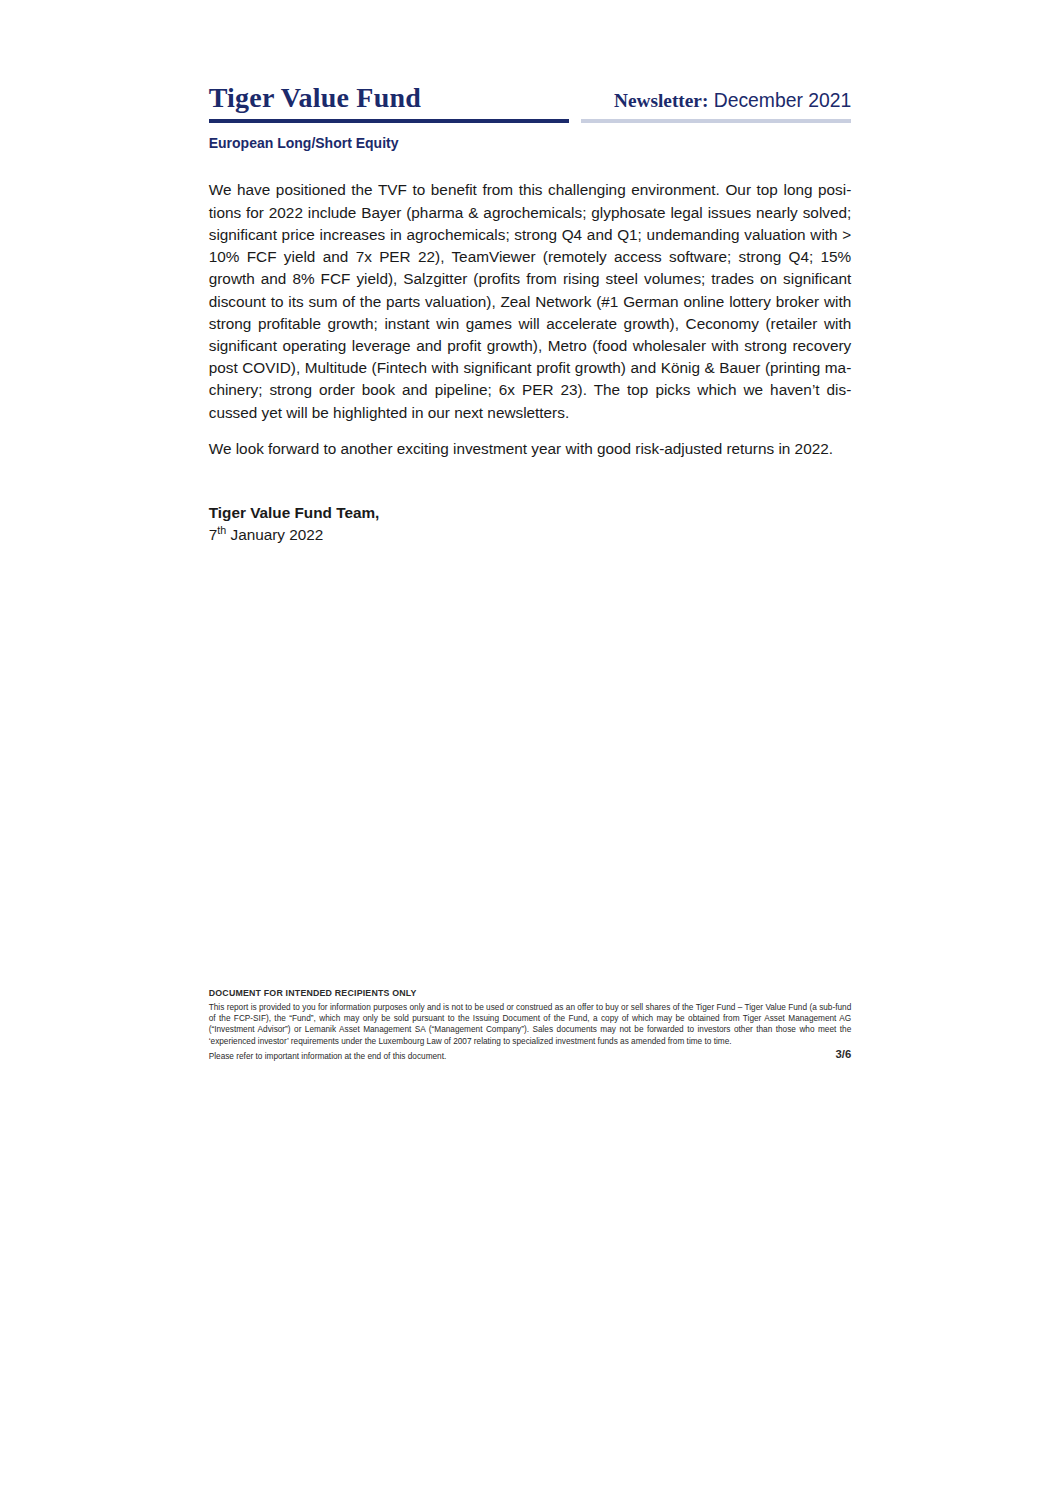Tiger Value Fund
Newsletter: December 2021
European Long/Short Equity
We have positioned the TVF to benefit from this challenging environment. Our top long positions for 2022 include Bayer (pharma & agrochemicals; glyphosate legal issues nearly solved; significant price increases in agrochemicals; strong Q4 and Q1; undemanding valuation with > 10% FCF yield and 7x PER 22), TeamViewer (remotely access software; strong Q4; 15% growth and 8% FCF yield), Salzgitter (profits from rising steel volumes; trades on significant discount to its sum of the parts valuation), Zeal Network (#1 German online lottery broker with strong profitable growth; instant win games will accelerate growth), Ceconomy (retailer with significant operating leverage and profit growth), Metro (food wholesaler with strong recovery post COVID), Multitude (Fintech with significant profit growth) and König & Bauer (printing machinery; strong order book and pipeline; 6x PER 23). The top picks which we haven’t discussed yet will be highlighted in our next newsletters.
We look forward to another exciting investment year with good risk-adjusted returns in 2022.
Tiger Value Fund Team,
7th January 2022
DOCUMENT FOR INTENDED RECIPIENTS ONLY
This report is provided to you for information purposes only and is not to be used or construed as an offer to buy or sell shares of the Tiger Fund – Tiger Value Fund (a sub-fund of the FCP-SIF), the “Fund”, which may only be sold pursuant to the Issuing Document of the Fund, a copy of which may be obtained from Tiger Asset Management AG (“Investment Advisor”) or Lemanik Asset Management SA (“Management Company”). Sales documents may not be forwarded to investors other than those who meet the ‘experienced investor’ requirements under the Luxembourg Law of 2007 relating to specialized investment funds as amended from time to time.
Please refer to important information at the end of this document.
3/6